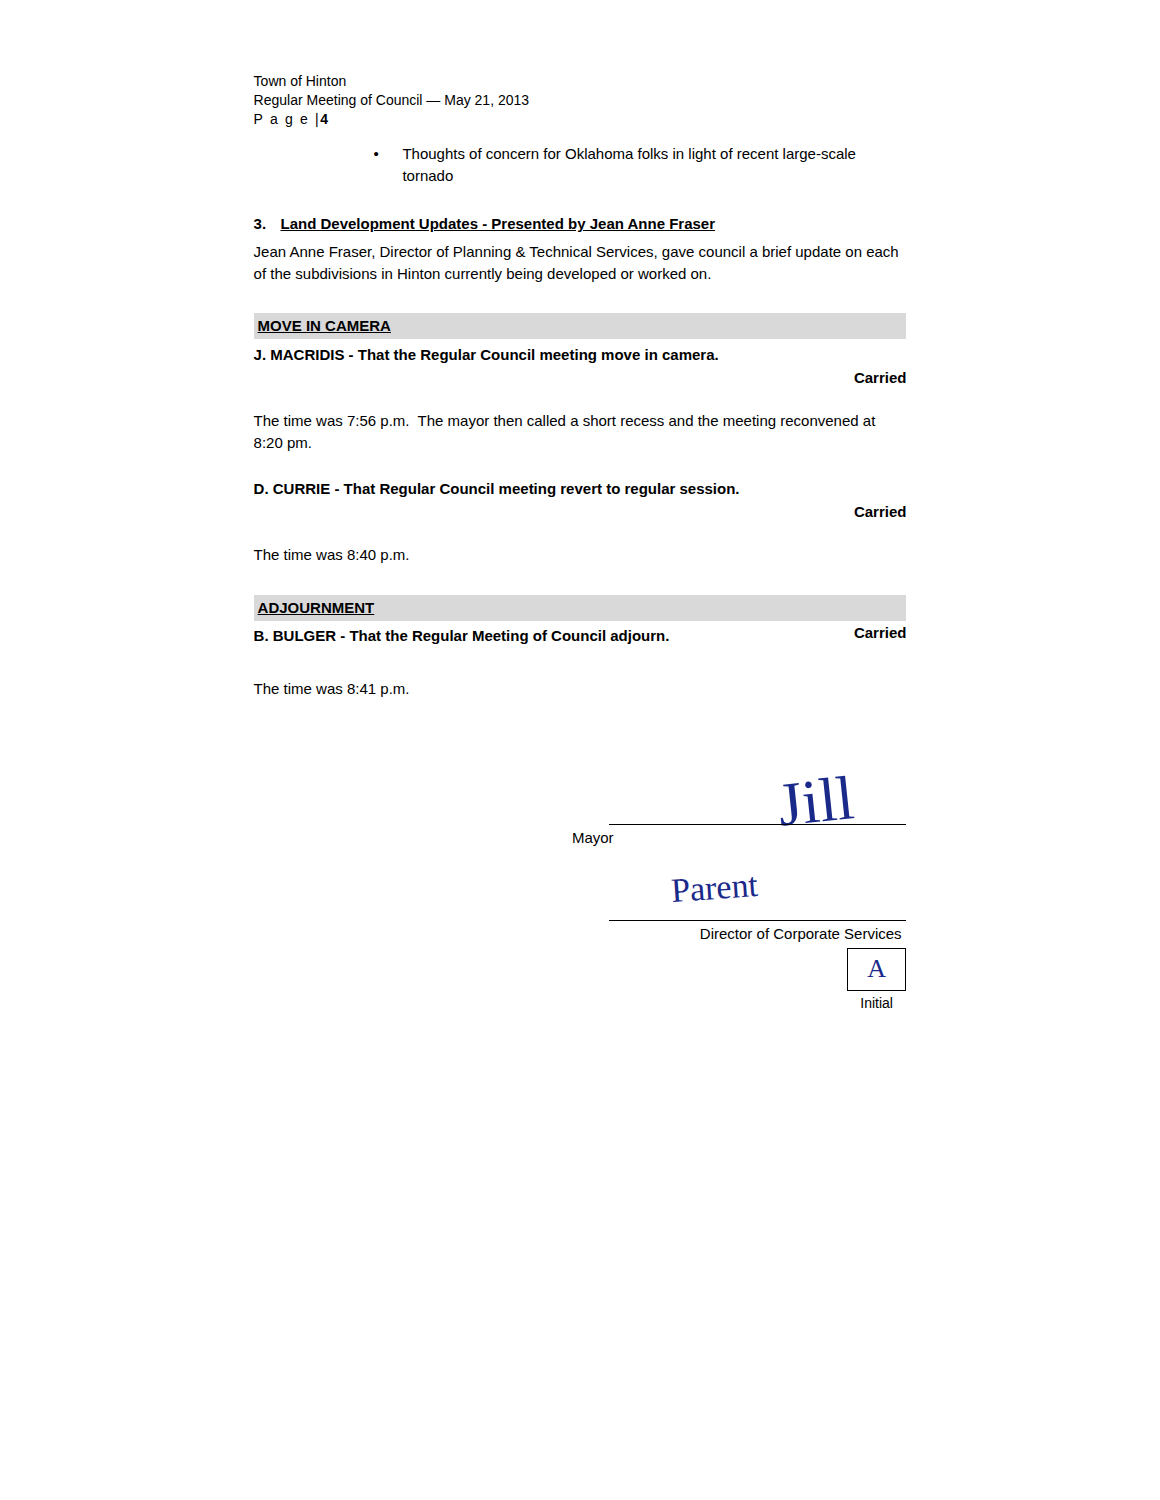Town of Hinton
Regular Meeting of Council — May 21, 2013
P a g e |4
Thoughts of concern for Oklahoma folks in light of recent large-scale tornado
3. Land Development Updates - Presented by Jean Anne Fraser
Jean Anne Fraser, Director of Planning & Technical Services, gave council a brief update on each of the subdivisions in Hinton currently being developed or worked on.
MOVE IN CAMERA
J. MACRIDIS - That the Regular Council meeting move in camera.
Carried
The time was 7:56 p.m. The mayor then called a short recess and the meeting reconvened at 8:20 pm.
D. CURRIE - That Regular Council meeting revert to regular session.
Carried
The time was 8:40 p.m.
ADJOURNMENT
B. BULGER - That the Regular Meeting of Council adjourn.
Carried
The time was 8:41 p.m.
Jill
Mayor
Parent
Director of Corporate Services
A
Initial